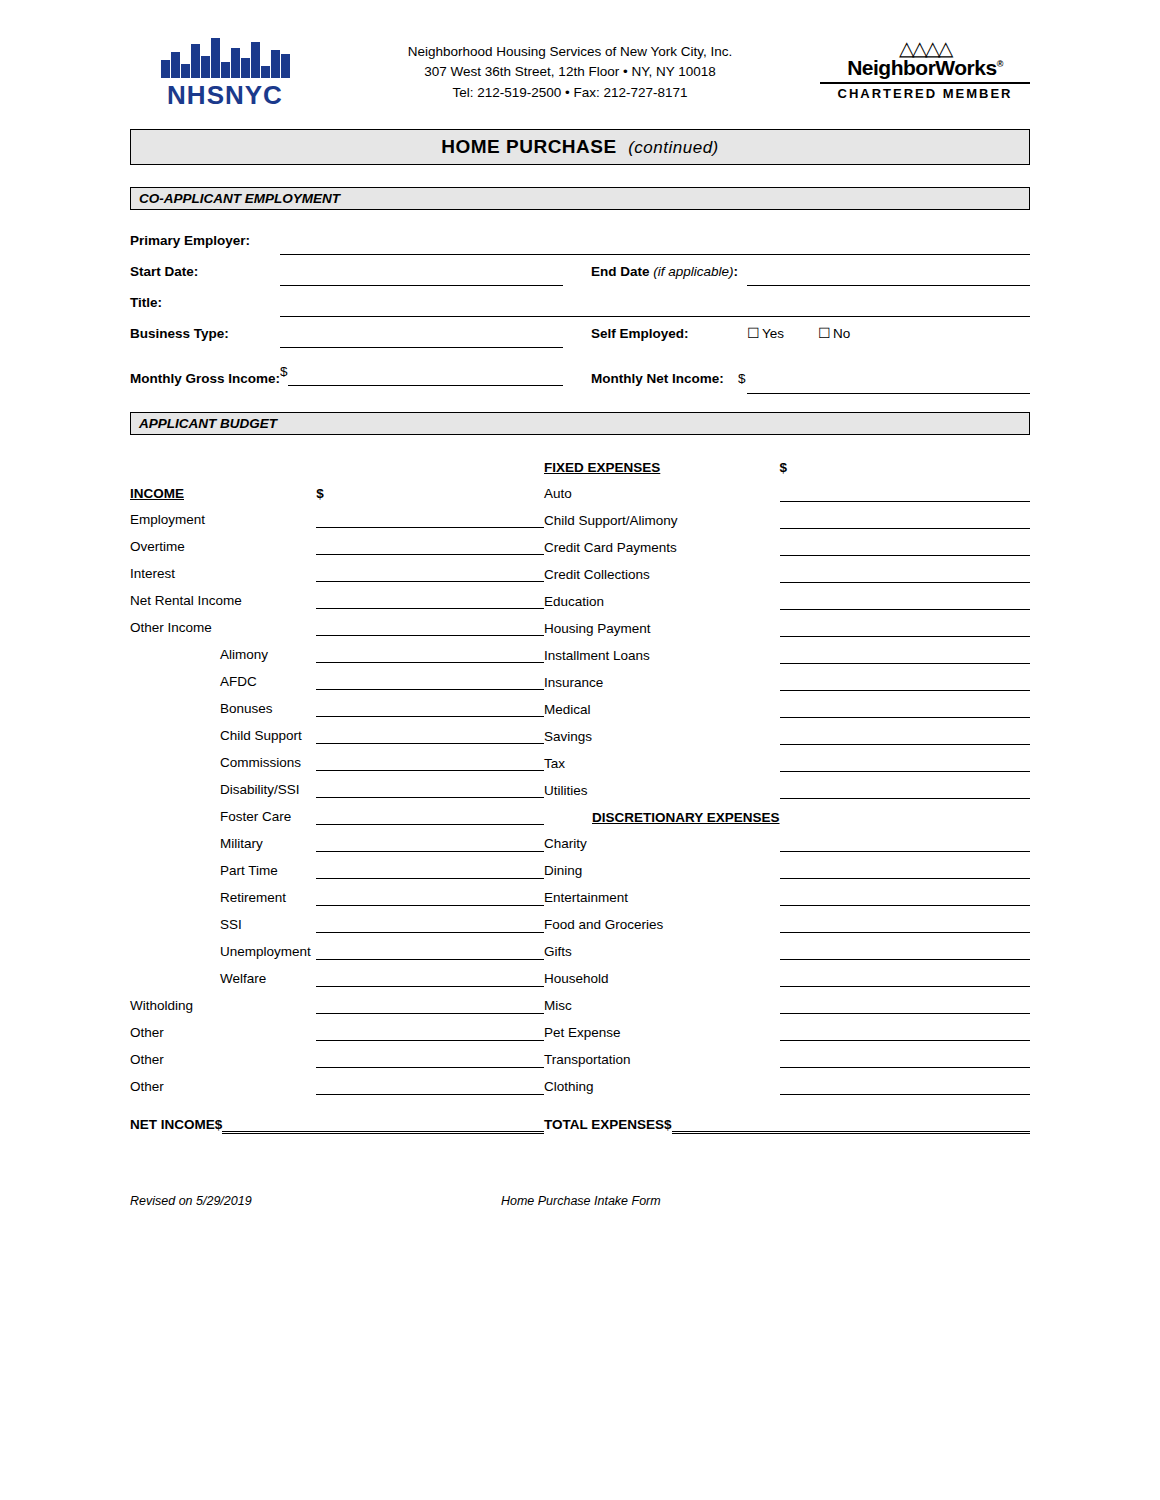NHSNYC
Neighborhood Housing Services of New York City, Inc.
307 West 36th Street, 12th Floor • NY, NY 10018
Tel: 212-519-2500 • Fax: 212-727-8171
△△△△
NeighborWorks®
CHARTERED MEMBER
HOME PURCHASE (continued)
CO-APPLICANT EMPLOYMENT
| Primary Employer: | |
| Start Date: | | | End Date (if applicable) : | | |
| Title: | |
| Business Type: | | | Self Employed: | | ☐ Yes ☐ No |
| Monthly Gross Income: | / $ / / | | Monthly Net Income: | $ | |
APPLICANT BUDGET
| / INCOME / $ / / Employment / / / Overtime / / / Interest / / / Net Rental Income / / / Other Income / / / Alimony / / / AFDC / / / Bonuses / / / Child Support / / / Commissions / / / Disability/SSI / / / Foster Care / / / Military / / / Part Time / / / Retirement / / / SSI / / / Unemployment / / / Welfare / / / Witholding / / / Other / / / Other / / / Other / / / NET INCOME / $ / / | / FIXED EXPENSES / $ / / Auto / / / Child Support/Alimony / / / Credit Card Payments / / / Credit Collections / / / Education / / / Housing Payment / / / Installment Loans / / / Insurance / / / Medical / / / Savings / / / Tax / / / Utilities / / / DISCRETIONARY EXPENSES / / / Charity / / / Dining / / / Entertainment / / / Food and Groceries / / / Gifts / / / Household / / / Misc / / / Pet Expense / / / Transportation / / / Clothing / / / TOTAL EXPENSES / $ / / |
Revised on 5/29/2019
Home Purchase Intake Form